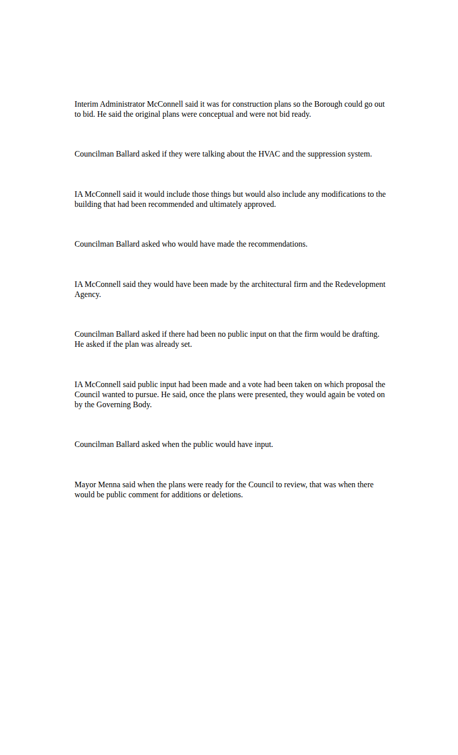Interim Administrator McConnell said it was for construction plans so the Borough could go out to bid. He said the original plans were conceptual and were not bid ready.
Councilman Ballard asked if they were talking about the HVAC and the suppression system.
IA McConnell said it would include those things but would also include any modifications to the building that had been recommended and ultimately approved.
Councilman Ballard asked who would have made the recommendations.
IA McConnell said they would have been made by the architectural firm and the Redevelopment Agency.
Councilman Ballard asked if there had been no public input on that the firm would be drafting. He asked if the plan was already set.
IA McConnell said public input had been made and a vote had been taken on which proposal the Council wanted to pursue. He said, once the plans were presented, they would again be voted on by the Governing Body.
Councilman Ballard asked when the public would have input.
Mayor Menna said when the plans were ready for the Council to review, that was when there would be public comment for additions or deletions.